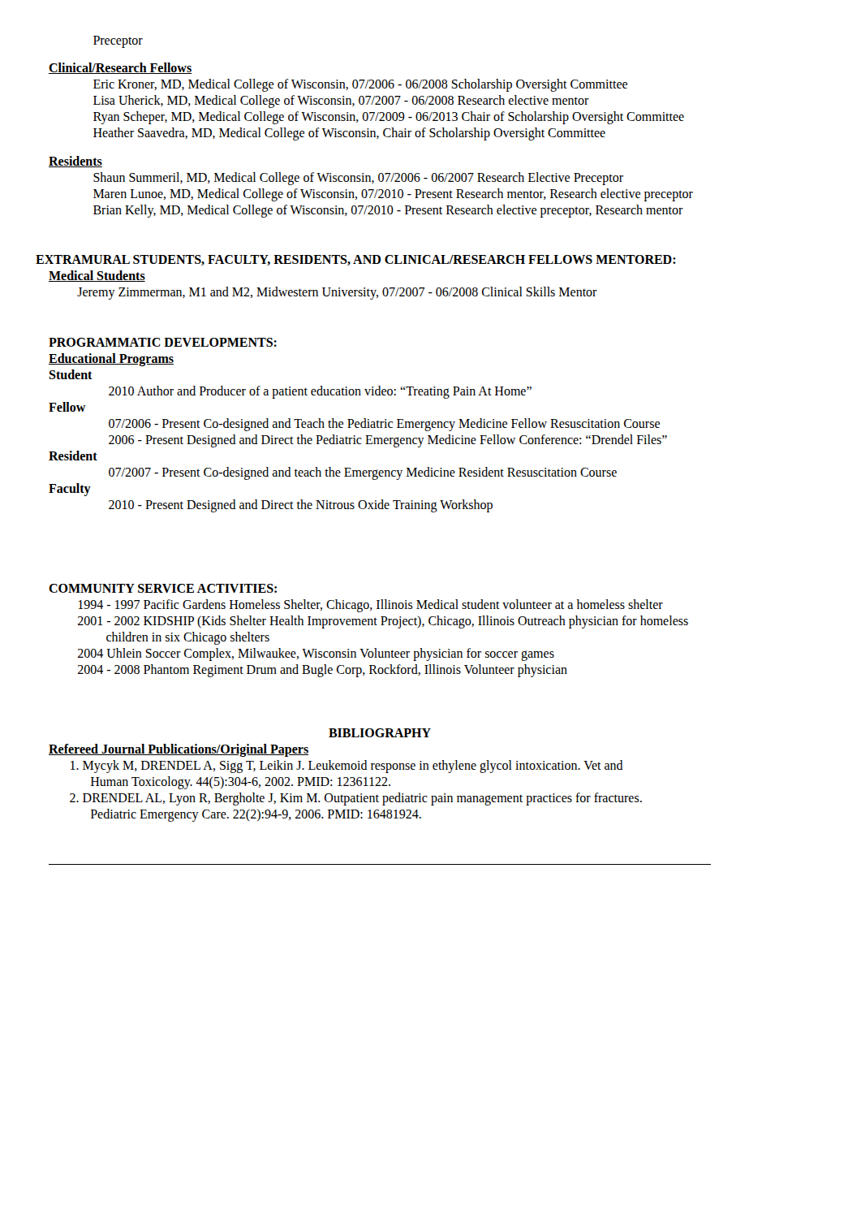Preceptor
Clinical/Research Fellows
Eric Kroner, MD, Medical College of Wisconsin, 07/2006 - 06/2008 Scholarship Oversight Committee
Lisa Uherick, MD, Medical College of Wisconsin, 07/2007 - 06/2008 Research elective mentor
Ryan Scheper, MD, Medical College of Wisconsin, 07/2009 - 06/2013 Chair of Scholarship Oversight Committee
Heather Saavedra, MD, Medical College of Wisconsin, Chair of Scholarship Oversight Committee
Residents
Shaun Summeril, MD, Medical College of Wisconsin, 07/2006 - 06/2007 Research Elective Preceptor
Maren Lunoe, MD, Medical College of Wisconsin, 07/2010 - Present Research mentor, Research elective preceptor
Brian Kelly, MD, Medical College of Wisconsin, 07/2010 - Present Research elective preceptor, Research mentor
Extramural Students, Faculty, Residents, and Clinical/Research Fellows Mentored:
Medical Students
Jeremy Zimmerman, M1 and M2, Midwestern University, 07/2007 - 06/2008 Clinical Skills Mentor
Programmatic Developments:
Educational Programs
Student
2010 Author and Producer of a patient education video: “Treating Pain At Home”
Fellow
07/2006 - Present Co-designed and Teach the Pediatric Emergency Medicine Fellow Resuscitation Course
2006 - Present Designed and Direct the Pediatric Emergency Medicine Fellow Conference: “Drendel Files”
Resident
07/2007 - Present Co-designed and teach the Emergency Medicine Resident Resuscitation Course
Faculty
2010 - Present Designed and Direct the Nitrous Oxide Training Workshop
Community Service Activities:
1994 - 1997 Pacific Gardens Homeless Shelter, Chicago, Illinois Medical student volunteer at a homeless shelter
2001 - 2002 KIDSHIP (Kids Shelter Health Improvement Project), Chicago, Illinois Outreach physician for homeless children in six Chicago shelters
2004 Uhlein Soccer Complex, Milwaukee, Wisconsin Volunteer physician for soccer games
2004 - 2008 Phantom Regiment Drum and Bugle Corp, Rockford, Illinois Volunteer physician
BIBLIOGRAPHY
Refereed Journal Publications/Original Papers
1. Mycyk M, DRENDEL A, Sigg T, Leikin J. Leukemoid response in ethylene glycol intoxication. Vet andHuman Toxicology. 44(5):304-6, 2002. PMID: 12361122.
2. DRENDEL AL, Lyon R, Bergholte J, Kim M. Outpatient pediatric pain management practices for fractures.Pediatric Emergency Care. 22(2):94-9, 2006. PMID: 16481924.